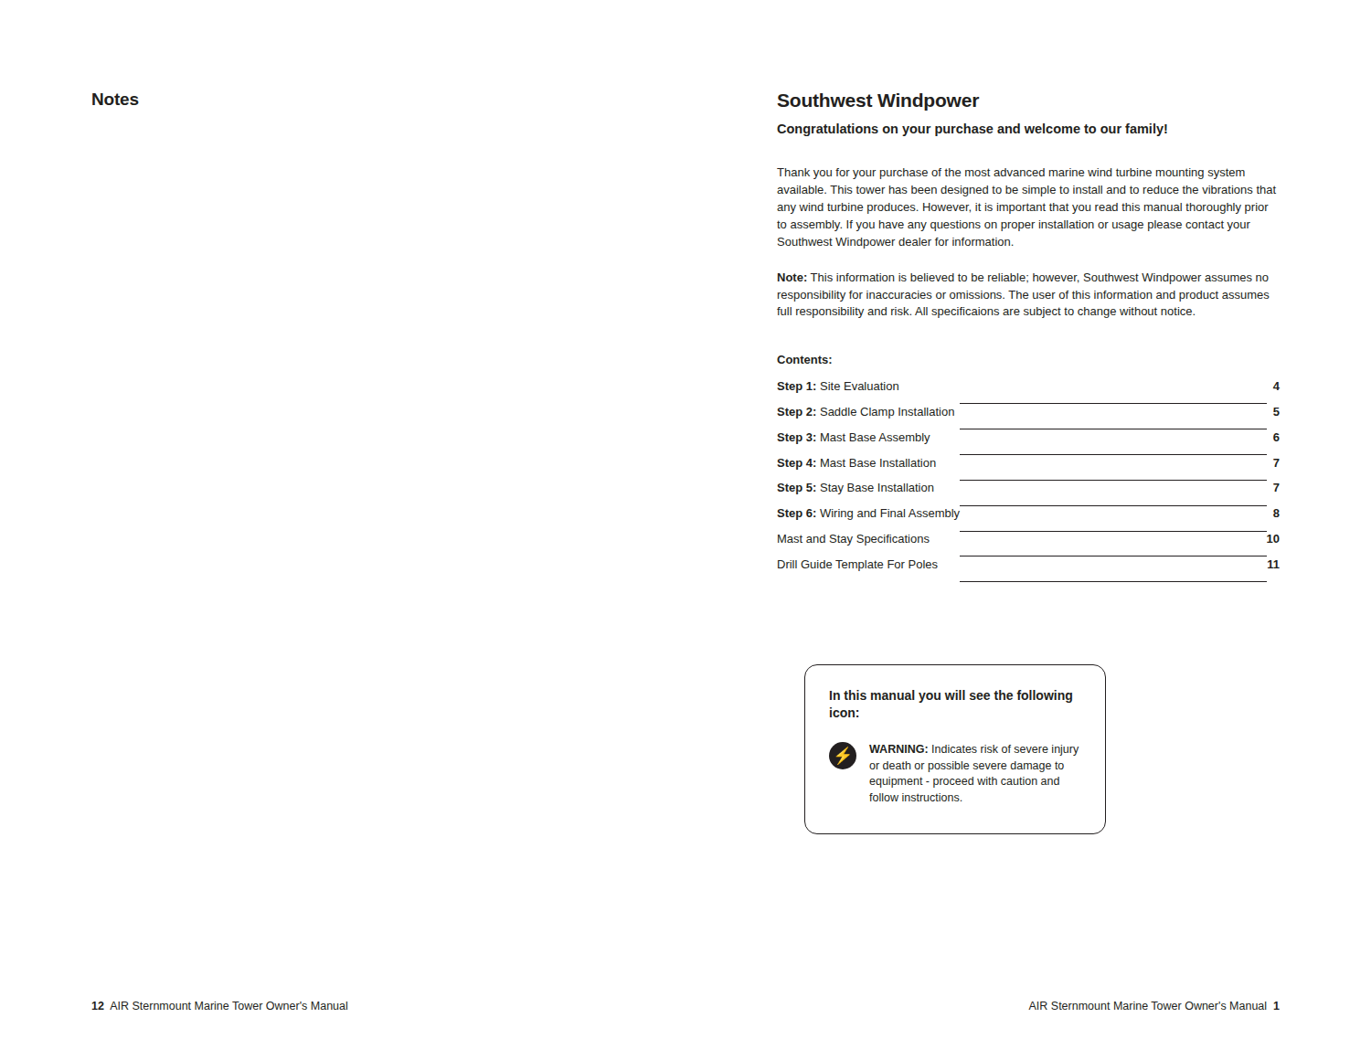Notes
12 AIR Sternmount Marine Tower Owner's Manual
Southwest Windpower
Congratulations on your purchase and welcome to our family!
Thank you for your purchase of the most advanced marine wind turbine mounting system available. This tower has been designed to be simple to install and to reduce the vibrations that any wind turbine produces. However, it is important that you read this manual thoroughly prior to assembly. If you have any questions on proper installation or usage please contact your Southwest Windpower dealer for information.
Note: This information is believed to be reliable; however, Southwest Windpower assumes no responsibility for inaccuracies or omissions. The user of this information and product assumes full responsibility and risk. All specificaions are subject to change without notice.
Contents:
| Step 1: Site Evaluation | | 4 |
| Step 2: Saddle Clamp Installation | | 5 |
| Step 3: Mast Base Assembly | | 6 |
| Step 4: Mast Base Installation | | 7 |
| Step 5: Stay Base Installation | | 7 |
| Step 6: Wiring and Final Assembly | | 8 |
| Mast and Stay Specifications | | 10 |
| Drill Guide Template For Poles | | 11 |
In this manual you will see the following icon:
⚡
WARNING: Indicates risk of severe injury or death or possible severe damage to equipment - proceed with caution and follow instructions.
AIR Sternmount Marine Tower Owner's Manual 1